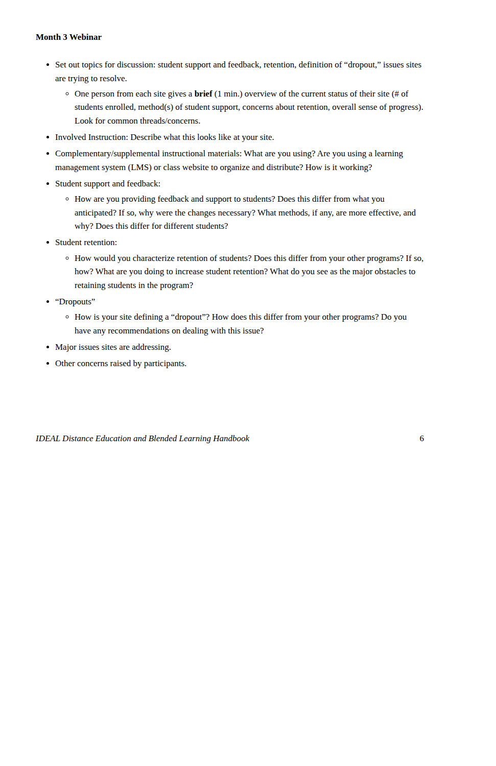Month 3 Webinar
Set out topics for discussion: student support and feedback, retention, definition of “dropout,” issues sites are trying to resolve.
One person from each site gives a brief (1 min.) overview of the current status of their site (# of students enrolled, method(s) of student support, concerns about retention, overall sense of progress). Look for common threads/concerns.
Involved Instruction: Describe what this looks like at your site.
Complementary/supplemental instructional materials: What are you using? Are you using a learning management system (LMS) or class website to organize and distribute? How is it working?
Student support and feedback:
How are you providing feedback and support to students? Does this differ from what you anticipated? If so, why were the changes necessary? What methods, if any, are more effective, and why? Does this differ for different students?
Student retention:
How would you characterize retention of students? Does this differ from your other programs? If so, how? What are you doing to increase student retention? What do you see as the major obstacles to retaining students in the program?
“Dropouts”
How is your site defining a “dropout”? How does this differ from your other programs? Do you have any recommendations on dealing with this issue?
Major issues sites are addressing.
Other concerns raised by participants.
IDEAL Distance Education and Blended Learning Handbook 6